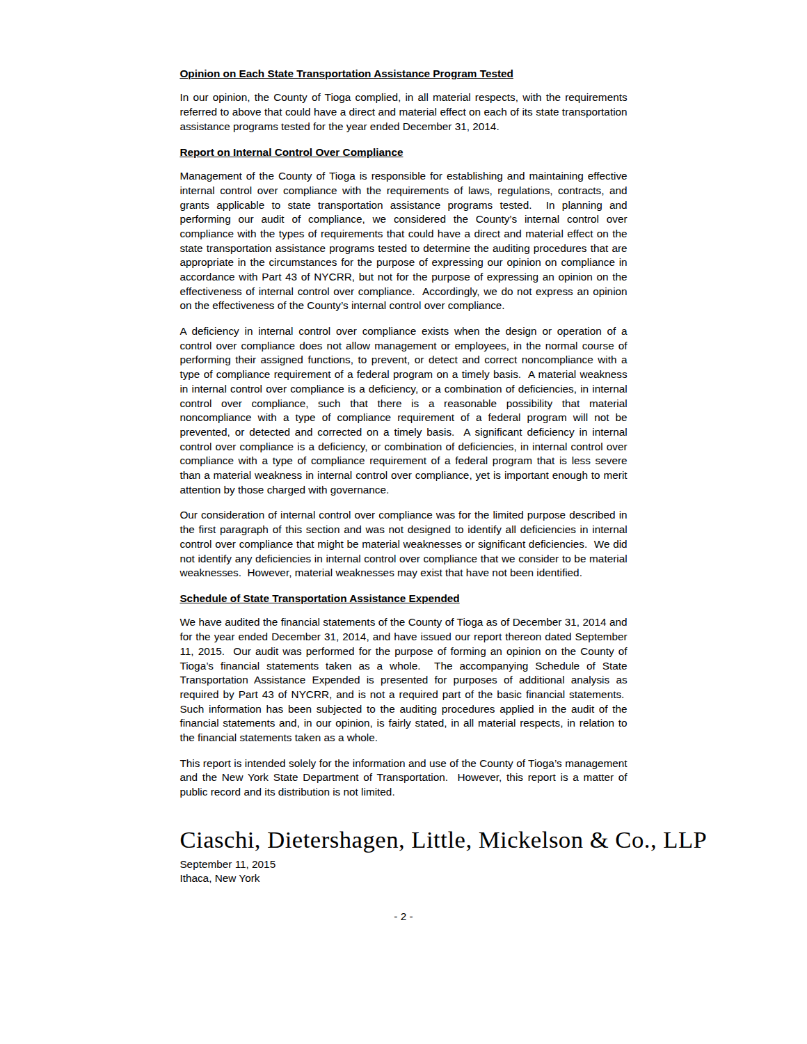Opinion on Each State Transportation Assistance Program Tested
In our opinion, the County of Tioga complied, in all material respects, with the requirements referred to above that could have a direct and material effect on each of its state transportation assistance programs tested for the year ended December 31, 2014.
Report on Internal Control Over Compliance
Management of the County of Tioga is responsible for establishing and maintaining effective internal control over compliance with the requirements of laws, regulations, contracts, and grants applicable to state transportation assistance programs tested. In planning and performing our audit of compliance, we considered the County’s internal control over compliance with the types of requirements that could have a direct and material effect on the state transportation assistance programs tested to determine the auditing procedures that are appropriate in the circumstances for the purpose of expressing our opinion on compliance in accordance with Part 43 of NYCRR, but not for the purpose of expressing an opinion on the effectiveness of internal control over compliance. Accordingly, we do not express an opinion on the effectiveness of the County’s internal control over compliance.
A deficiency in internal control over compliance exists when the design or operation of a control over compliance does not allow management or employees, in the normal course of performing their assigned functions, to prevent, or detect and correct noncompliance with a type of compliance requirement of a federal program on a timely basis. A material weakness in internal control over compliance is a deficiency, or a combination of deficiencies, in internal control over compliance, such that there is a reasonable possibility that material noncompliance with a type of compliance requirement of a federal program will not be prevented, or detected and corrected on a timely basis. A significant deficiency in internal control over compliance is a deficiency, or combination of deficiencies, in internal control over compliance with a type of compliance requirement of a federal program that is less severe than a material weakness in internal control over compliance, yet is important enough to merit attention by those charged with governance.
Our consideration of internal control over compliance was for the limited purpose described in the first paragraph of this section and was not designed to identify all deficiencies in internal control over compliance that might be material weaknesses or significant deficiencies. We did not identify any deficiencies in internal control over compliance that we consider to be material weaknesses. However, material weaknesses may exist that have not been identified.
Schedule of State Transportation Assistance Expended
We have audited the financial statements of the County of Tioga as of December 31, 2014 and for the year ended December 31, 2014, and have issued our report thereon dated September 11, 2015. Our audit was performed for the purpose of forming an opinion on the County of Tioga’s financial statements taken as a whole. The accompanying Schedule of State Transportation Assistance Expended is presented for purposes of additional analysis as required by Part 43 of NYCRR, and is not a required part of the basic financial statements. Such information has been subjected to the auditing procedures applied in the audit of the financial statements and, in our opinion, is fairly stated, in all material respects, in relation to the financial statements taken as a whole.
This report is intended solely for the information and use of the County of Tioga’s management and the New York State Department of Transportation. However, this report is a matter of public record and its distribution is not limited.
Ciaschi, Dietershagen, Little, Mickelson & Co., LLP
September 11, 2015
Ithaca, New York
- 2 -